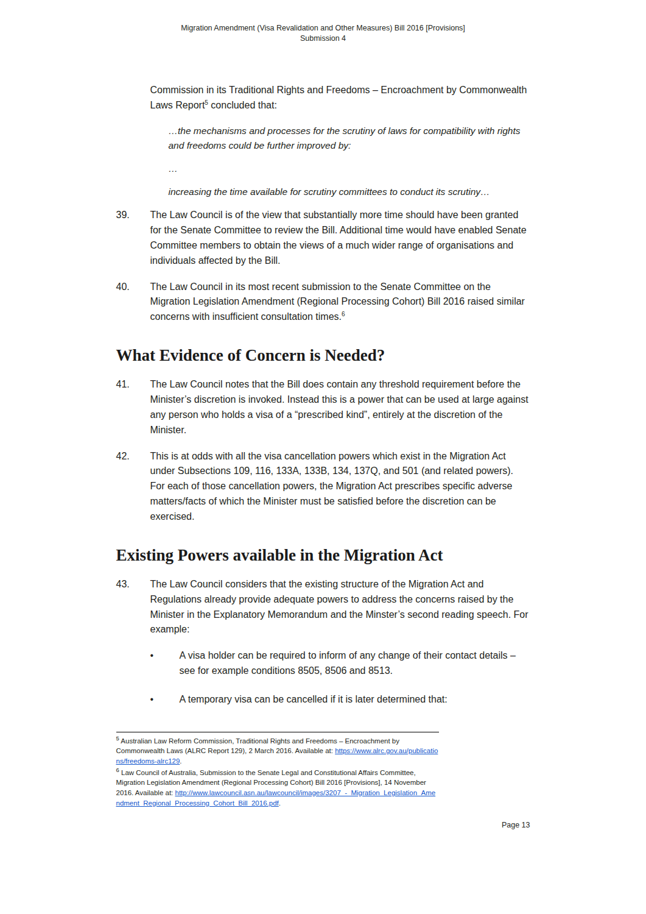Migration Amendment (Visa Revalidation and Other Measures) Bill 2016 [Provisions] Submission 4
Commission in its Traditional Rights and Freedoms – Encroachment by Commonwealth Laws Report5 concluded that:
…the mechanisms and processes for the scrutiny of laws for compatibility with rights and freedoms could be further improved by:
…
increasing the time available for scrutiny committees to conduct its scrutiny…
39. The Law Council is of the view that substantially more time should have been granted for the Senate Committee to review the Bill. Additional time would have enabled Senate Committee members to obtain the views of a much wider range of organisations and individuals affected by the Bill.
40. The Law Council in its most recent submission to the Senate Committee on the Migration Legislation Amendment (Regional Processing Cohort) Bill 2016 raised similar concerns with insufficient consultation times.6
What Evidence of Concern is Needed?
41. The Law Council notes that the Bill does contain any threshold requirement before the Minister’s discretion is invoked. Instead this is a power that can be used at large against any person who holds a visa of a “prescribed kind”, entirely at the discretion of the Minister.
42. This is at odds with all the visa cancellation powers which exist in the Migration Act under Subsections 109, 116, 133A, 133B, 134, 137Q, and 501 (and related powers). For each of those cancellation powers, the Migration Act prescribes specific adverse matters/facts of which the Minister must be satisfied before the discretion can be exercised.
Existing Powers available in the Migration Act
43. The Law Council considers that the existing structure of the Migration Act and Regulations already provide adequate powers to address the concerns raised by the Minister in the Explanatory Memorandum and the Minster’s second reading speech. For example:
A visa holder can be required to inform of any change of their contact details – see for example conditions 8505, 8506 and 8513.
A temporary visa can be cancelled if it is later determined that:
5 Australian Law Reform Commission, Traditional Rights and Freedoms – Encroachment by Commonwealth Laws (ALRC Report 129), 2 March 2016. Available at: https://www.alrc.gov.au/publications/freedoms-alrc129.
6 Law Council of Australia, Submission to the Senate Legal and Constitutional Affairs Committee, Migration Legislation Amendment (Regional Processing Cohort) Bill 2016 [Provisions], 14 November 2016. Available at: http://www.lawcouncil.asn.au/lawcouncil/images/3207_-_Migration_Legislation_Amendment_Regional_Processing_Cohort_Bill_2016.pdf.
Page 13